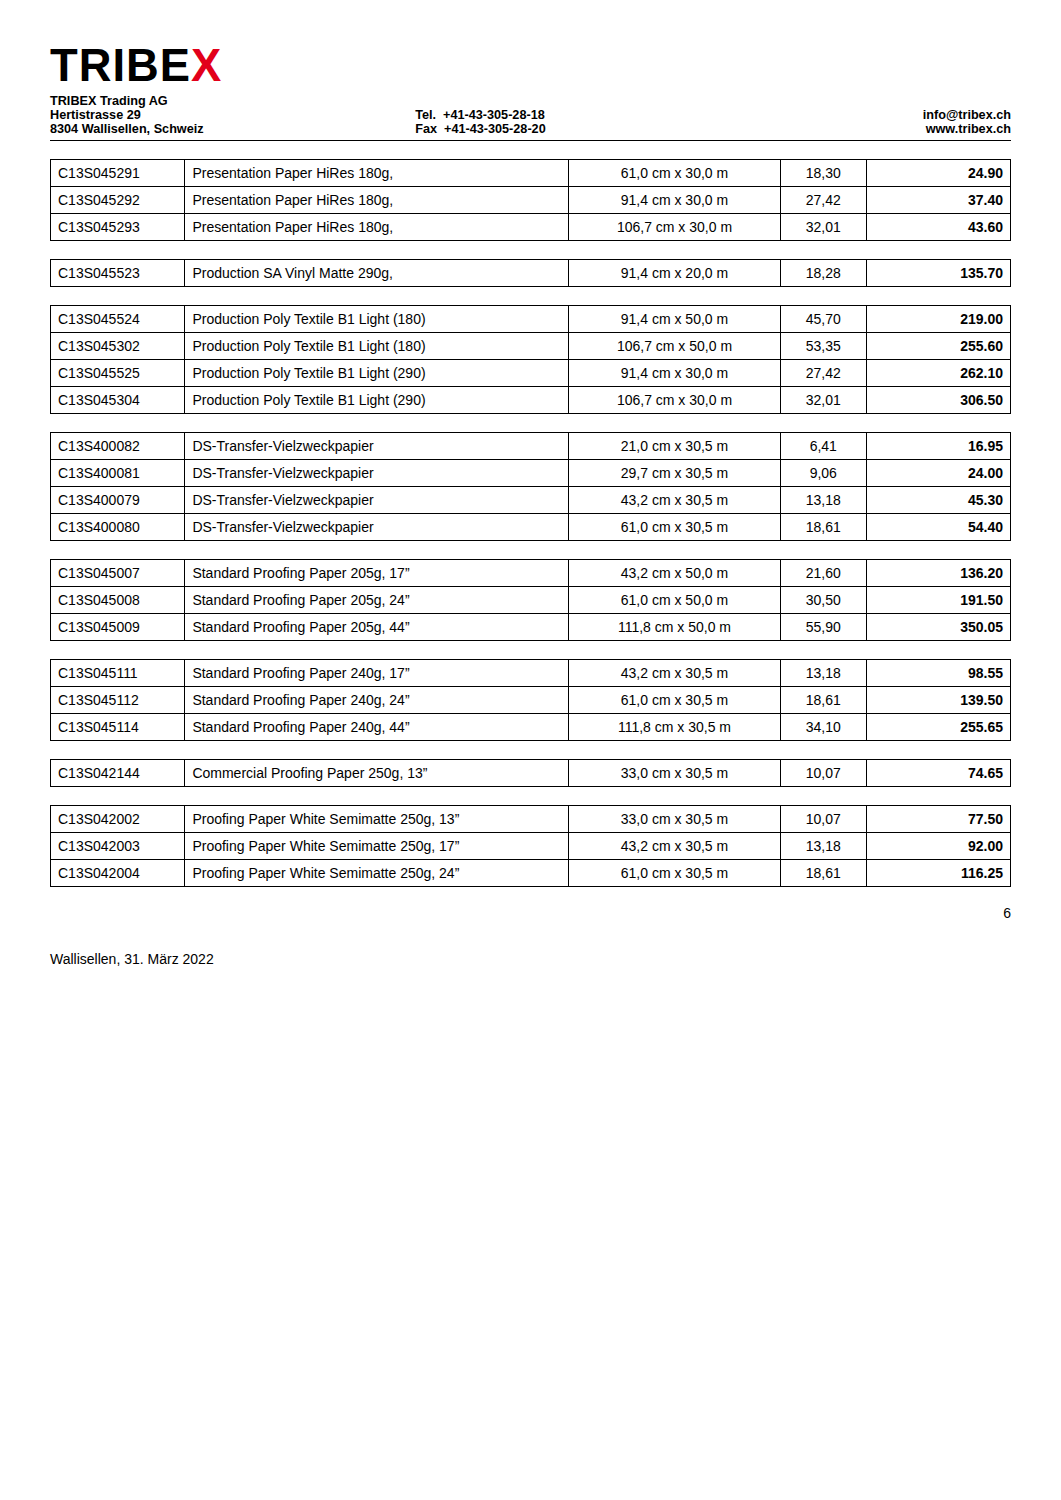TRIBEX
| TRIBEX Trading AG | | |
| Hertistrasse 29 | Tel. +41-43-305-28-18 | info@tribex.ch |
| 8304 Wallisellen, Schweiz | Fax +41-43-305-28-20 | www.tribex.ch |
| C13S045291 | Presentation Paper HiRes 180g, | 61,0 cm x 30,0 m | 18,30 | 24.90 |
| C13S045292 | Presentation Paper HiRes 180g, | 91,4 cm x 30,0 m | 27,42 | 37.40 |
| C13S045293 | Presentation Paper HiRes 180g, | 106,7 cm x 30,0 m | 32,01 | 43.60 |
| C13S045523 | Production SA Vinyl Matte 290g, | 91,4 cm x 20,0 m | 18,28 | 135.70 |
| C13S045524 | Production Poly Textile B1 Light (180) | 91,4 cm x 50,0 m | 45,70 | 219.00 |
| C13S045302 | Production Poly Textile B1 Light (180) | 106,7 cm x 50,0 m | 53,35 | 255.60 |
| C13S045525 | Production Poly Textile B1 Light (290) | 91,4 cm x 30,0 m | 27,42 | 262.10 |
| C13S045304 | Production Poly Textile B1 Light (290) | 106,7 cm x 30,0 m | 32,01 | 306.50 |
| C13S400082 | DS-Transfer-Vielzweckpapier | 21,0 cm x 30,5 m | 6,41 | 16.95 |
| C13S400081 | DS-Transfer-Vielzweckpapier | 29,7 cm x 30,5 m | 9,06 | 24.00 |
| C13S400079 | DS-Transfer-Vielzweckpapier | 43,2 cm x 30,5 m | 13,18 | 45.30 |
| C13S400080 | DS-Transfer-Vielzweckpapier | 61,0 cm x 30,5 m | 18,61 | 54.40 |
| C13S045007 | Standard Proofing Paper 205g, 17” | 43,2 cm x 50,0 m | 21,60 | 136.20 |
| C13S045008 | Standard Proofing Paper 205g, 24” | 61,0 cm x 50,0 m | 30,50 | 191.50 |
| C13S045009 | Standard Proofing Paper 205g, 44” | 111,8 cm x 50,0 m | 55,90 | 350.05 |
| C13S045111 | Standard Proofing Paper 240g, 17” | 43,2 cm x 30,5 m | 13,18 | 98.55 |
| C13S045112 | Standard Proofing Paper 240g, 24” | 61,0 cm x 30,5 m | 18,61 | 139.50 |
| C13S045114 | Standard Proofing Paper 240g, 44” | 111,8 cm x 30,5 m | 34,10 | 255.65 |
| C13S042144 | Commercial Proofing Paper 250g, 13” | 33,0 cm x 30,5 m | 10,07 | 74.65 |
| C13S042002 | Proofing Paper White Semimatte 250g, 13” | 33,0 cm x 30,5 m | 10,07 | 77.50 |
| C13S042003 | Proofing Paper White Semimatte 250g, 17” | 43,2 cm x 30,5 m | 13,18 | 92.00 |
| C13S042004 | Proofing Paper White Semimatte 250g, 24” | 61,0 cm x 30,5 m | 18,61 | 116.25 |
6
Wallisellen, 31. März 2022